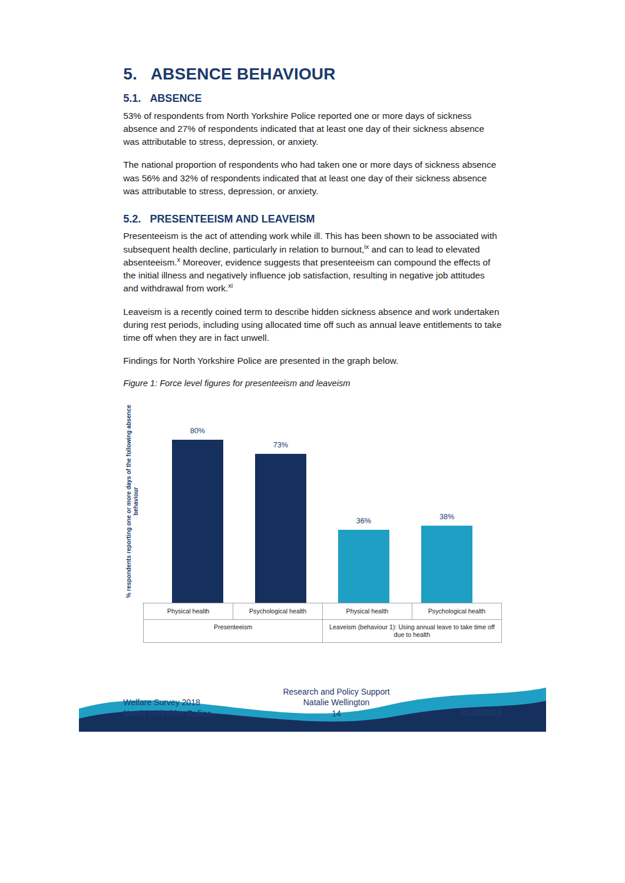5. ABSENCE BEHAVIOUR
5.1. ABSENCE
53% of respondents from North Yorkshire Police reported one or more days of sickness absence and 27% of respondents indicated that at least one day of their sickness absence was attributable to stress, depression, or anxiety.
The national proportion of respondents who had taken one or more days of sickness absence was 56% and 32% of respondents indicated that at least one day of their sickness absence was attributable to stress, depression, or anxiety.
5.2. PRESENTEEISM AND LEAVEISM
Presenteeism is the act of attending work while ill. This has been shown to be associated with subsequent health decline, particularly in relation to burnout,ix and can to lead to elevated absenteeism.x Moreover, evidence suggests that presenteeism can compound the effects of the initial illness and negatively influence job satisfaction, resulting in negative job attitudes and withdrawal from work.xi
Leaveism is a recently coined term to describe hidden sickness absence and work undertaken during rest periods, including using allocated time off such as annual leave entitlements to take time off when they are in fact unwell.
Findings for North Yorkshire Police are presented in the graph below.
Figure 1: Force level figures for presenteeism and leaveism
% respondents reporting one or more days of the following absence behaviour
80%
73%
36%
38%
Physical health
Psychological health
Physical health
Psychological health
Presenteeism
Leaveism (behaviour 1): Using annual leave to take time off due to health
Welfare Survey 2018
North Yorkshire Police
Research and Policy Support
Natalie Wellington
14
R129/2018